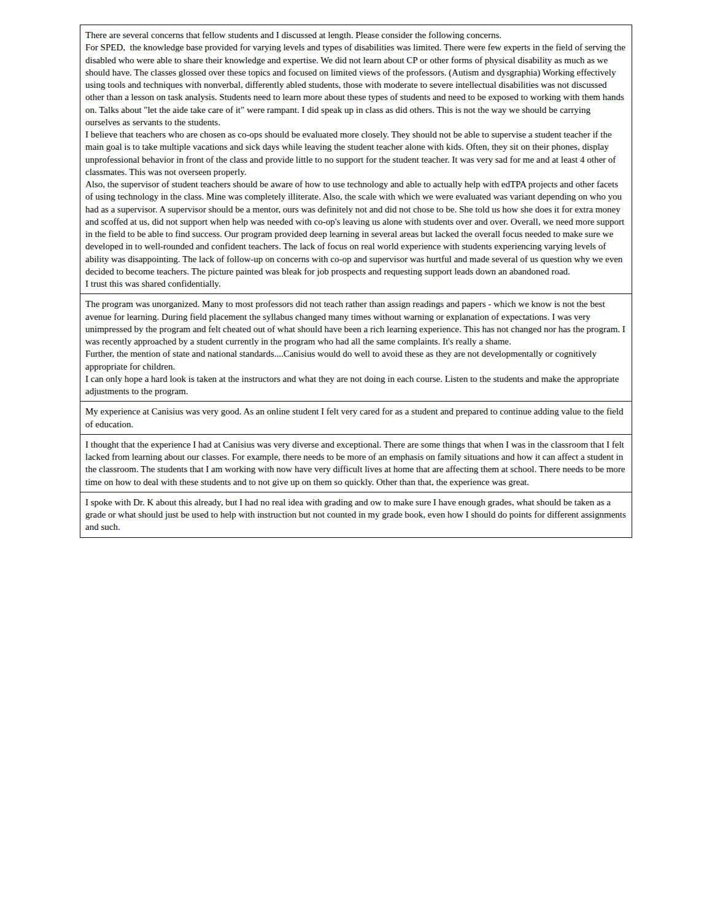| There are several concerns that fellow students and I discussed at length. Please consider the following concerns. For SPED, the knowledge base provided for varying levels and types of disabilities was limited. There were few experts in the field of serving the disabled who were able to share their knowledge and expertise. We did not learn about CP or other forms of physical disability as much as we should have. The classes glossed over these topics and focused on limited views of the professors. (Autism and dysgraphia) Working effectively using tools and techniques with nonverbal, differently abled students, those with moderate to severe intellectual disabilities was not discussed other than a lesson on task analysis. Students need to learn more about these types of students and need to be exposed to working with them hands on. Talks about "let the aide take care of it" were rampant. I did speak up in class as did others. This is not the way we should be carrying ourselves as servants to the students. I believe that teachers who are chosen as co-ops should be evaluated more closely. They should not be able to supervise a student teacher if the main goal is to take multiple vacations and sick days while leaving the student teacher alone with kids. Often, they sit on their phones, display unprofessional behavior in front of the class and provide little to no support for the student teacher. It was very sad for me and at least 4 other of classmates. This was not overseen properly. Also, the supervisor of student teachers should be aware of how to use technology and able to actually help with edTPA projects and other facets of using technology in the class. Mine was completely illiterate. Also, the scale with which we were evaluated was variant depending on who you had as a supervisor. A supervisor should be a mentor, ours was definitely not and did not chose to be. She told us how she does it for extra money and scoffed at us, did not support when help was needed with co-op's leaving us alone with students over and over. Overall, we need more support in the field to be able to find success. Our program provided deep learning in several areas but lacked the overall focus needed to make sure we developed in to well-rounded and confident teachers. The lack of focus on real world experience with students experiencing varying levels of ability was disappointing. The lack of follow-up on concerns with co-op and supervisor was hurtful and made several of us question why we even decided to become teachers. The picture painted was bleak for job prospects and requesting support leads down an abandoned road. I trust this was shared confidentially. |
| The program was unorganized. Many to most professors did not teach rather than assign readings and papers - which we know is not the best avenue for learning. During field placement the syllabus changed many times without warning or explanation of expectations. I was very unimpressed by the program and felt cheated out of what should have been a rich learning experience. This has not changed nor has the program. I was recently approached by a student currently in the program who had all the same complaints. It's really a shame. Further, the mention of state and national standards....Canisius would do well to avoid these as they are not developmentally or cognitively appropriate for children. I can only hope a hard look is taken at the instructors and what they are not doing in each course. Listen to the students and make the appropriate adjustments to the program. |
| My experience at Canisius was very good. As an online student I felt very cared for as a student and prepared to continue adding value to the field of education. |
| I thought that the experience I had at Canisius was very diverse and exceptional. There are some things that when I was in the classroom that I felt lacked from learning about our classes. For example, there needs to be more of an emphasis on family situations and how it can affect a student in the classroom. The students that I am working with now have very difficult lives at home that are affecting them at school. There needs to be more time on how to deal with these students and to not give up on them so quickly. Other than that, the experience was great. |
| I spoke with Dr. K about this already, but I had no real idea with grading and ow to make sure I have enough grades, what should be taken as a grade or what should just be used to help with instruction but not counted in my grade book, even how I should do points for different assignments and such. |